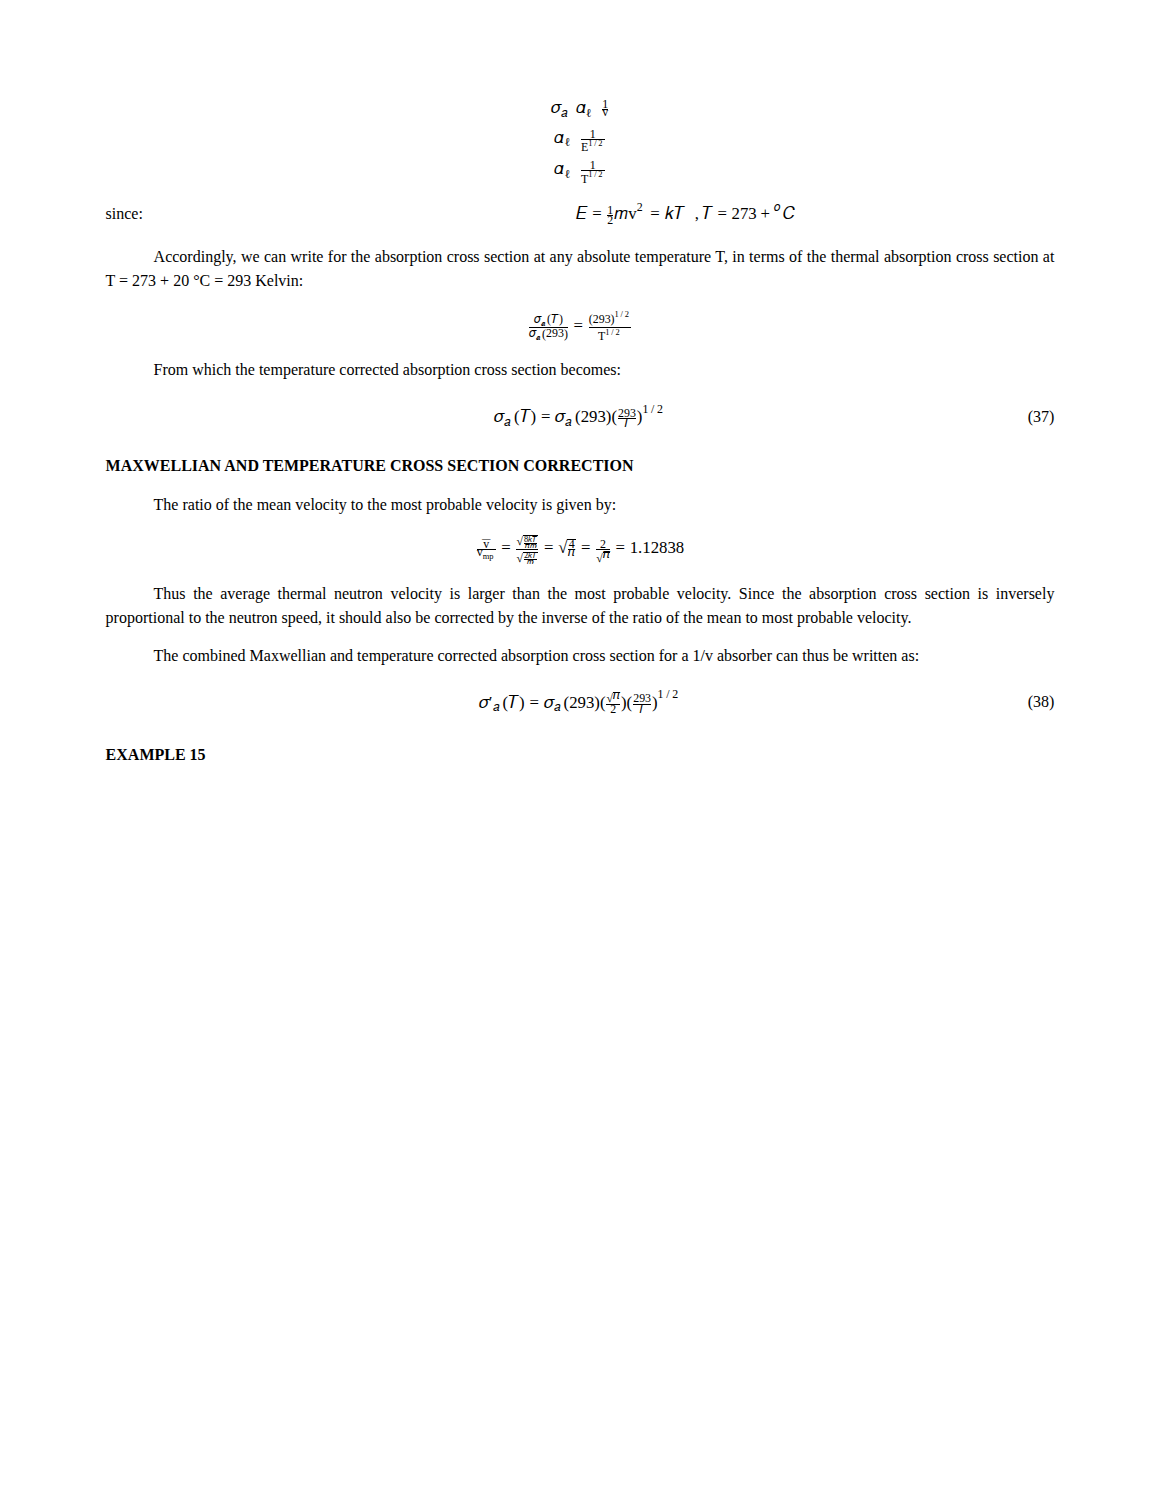σa αℓ 1 v
αℓ 1 E1/2
αℓ 1 T1/2
since:
E = 12 m v2 = kT , T = 273 + o C
Accordingly, we can write for the absorption cross section at any absolute temperature T, in terms of the thermal absorption cross section at T = 273 + 20 °C = 293 Kelvin:
σa(T) σa(293) = (293)1/2 T1/2
From which the temperature corrected absorption cross section becomes:
σa (T) = σa (293) ( 293T ) 1/2 (37)
MAXWELLIAN AND TEMPERATURE CROSS SECTION CORRECTION
The ratio of the mean velocity to the most probable velocity is given by:
v― vmp = 8kTπm 2kTm = 4π = 2π = 1.12838
Thus the average thermal neutron velocity is larger than the most probable velocity. Since the absorption cross section is inversely proportional to the neutron speed, it should also be corrected by the inverse of the ratio of the mean to most probable velocity.
The combined Maxwellian and temperature corrected absorption cross section for a 1/v absorber can thus be written as:
σ′a (T) = σa (293) ( π2 ) ( 293T ) 1/2 (38)
EXAMPLE 15